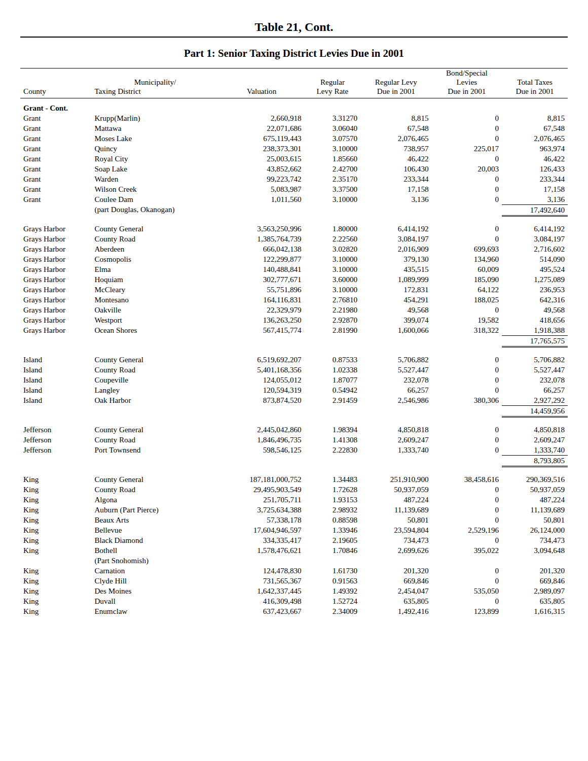Table 21, Cont.
Part 1: Senior Taxing District Levies Due in 2001
| | | | | | Bond/Special | |
| --- | --- | --- | --- | --- | --- | --- |
| | Municipality/ | | Regular | Regular Levy | Levies | Total Taxes |
| County | Taxing District | Valuation | Levy Rate | Due in 2001 | Due in 2001 | Due in 2001 |
| Grant - Cont. |
| Grant | Krupp(Marlin) | 2,660,918 | 3.31270 | 8,815 | 0 | 8,815 |
| Grant | Mattawa | 22,071,686 | 3.06040 | 67,548 | 0 | 67,548 |
| Grant | Moses Lake | 675,119,443 | 3.07570 | 2,076,465 | 0 | 2,076,465 |
| Grant | Quincy | 238,373,301 | 3.10000 | 738,957 | 225,017 | 963,974 |
| Grant | Royal City | 25,003,615 | 1.85660 | 46,422 | 0 | 46,422 |
| Grant | Soap Lake | 43,852,662 | 2.42700 | 106,430 | 20,003 | 126,433 |
| Grant | Warden | 99,223,742 | 2.35170 | 233,344 | 0 | 233,344 |
| Grant | Wilson Creek | 5,083,987 | 3.37500 | 17,158 | 0 | 17,158 |
| Grant | Coulee Dam | 1,011,560 | 3.10000 | 3,136 | 0 | 3,136 |
| | (part Douglas, Okanogan) | | | | | 17,492,640 |
| Grays Harbor | County General | 3,563,250,996 | 1.80000 | 6,414,192 | 0 | 6,414,192 |
| Grays Harbor | County Road | 1,385,764,739 | 2.22560 | 3,084,197 | 0 | 3,084,197 |
| Grays Harbor | Aberdeen | 666,042,138 | 3.02820 | 2,016,909 | 699,693 | 2,716,602 |
| Grays Harbor | Cosmopolis | 122,299,877 | 3.10000 | 379,130 | 134,960 | 514,090 |
| Grays Harbor | Elma | 140,488,841 | 3.10000 | 435,515 | 60,009 | 495,524 |
| Grays Harbor | Hoquiam | 302,777,671 | 3.60000 | 1,089,999 | 185,090 | 1,275,089 |
| Grays Harbor | McCleary | 55,751,896 | 3.10000 | 172,831 | 64,122 | 236,953 |
| Grays Harbor | Montesano | 164,116,831 | 2.76810 | 454,291 | 188,025 | 642,316 |
| Grays Harbor | Oakville | 22,329,979 | 2.21980 | 49,568 | 0 | 49,568 |
| Grays Harbor | Westport | 136,263,250 | 2.92870 | 399,074 | 19,582 | 418,656 |
| Grays Harbor | Ocean Shores | 567,415,774 | 2.81990 | 1,600,066 | 318,322 | 1,918,388 |
| | | | | | | 17,765,575 |
| Island | County General | 6,519,692,207 | 0.87533 | 5,706,882 | 0 | 5,706,882 |
| Island | County Road | 5,401,168,356 | 1.02338 | 5,527,447 | 0 | 5,527,447 |
| Island | Coupeville | 124,055,012 | 1.87077 | 232,078 | 0 | 232,078 |
| Island | Langley | 120,594,319 | 0.54942 | 66,257 | 0 | 66,257 |
| Island | Oak Harbor | 873,874,520 | 2.91459 | 2,546,986 | 380,306 | 2,927,292 |
| | | | | | | 14,459,956 |
| Jefferson | County General | 2,445,042,860 | 1.98394 | 4,850,818 | 0 | 4,850,818 |
| Jefferson | County Road | 1,846,496,735 | 1.41308 | 2,609,247 | 0 | 2,609,247 |
| Jefferson | Port Townsend | 598,546,125 | 2.22830 | 1,333,740 | 0 | 1,333,740 |
| | | | | | | 8,793,805 |
| King | County General | 187,181,000,752 | 1.34483 | 251,910,900 | 38,458,616 | 290,369,516 |
| King | County Road | 29,495,903,549 | 1.72628 | 50,937,059 | 0 | 50,937,059 |
| King | Algona | 251,705,711 | 1.93153 | 487,224 | 0 | 487,224 |
| King | Auburn (Part Pierce) | 3,725,634,388 | 2.98932 | 11,139,689 | 0 | 11,139,689 |
| King | Beaux Arts | 57,338,178 | 0.88598 | 50,801 | 0 | 50,801 |
| King | Bellevue | 17,604,946,597 | 1.33946 | 23,594,804 | 2,529,196 | 26,124,000 |
| King | Black Diamond | 334,335,417 | 2.19605 | 734,473 | 0 | 734,473 |
| King | Bothell | 1,578,476,621 | 1.70846 | 2,699,626 | 395,022 | 3,094,648 |
| | (Part Snohomish) | | | | | |
| King | Carnation | 124,478,830 | 1.61730 | 201,320 | 0 | 201,320 |
| King | Clyde Hill | 731,565,367 | 0.91563 | 669,846 | 0 | 669,846 |
| King | Des Moines | 1,642,337,445 | 1.49392 | 2,454,047 | 535,050 | 2,989,097 |
| King | Duvall | 416,309,498 | 1.52724 | 635,805 | 0 | 635,805 |
| King | Enumclaw | 637,423,667 | 2.34009 | 1,492,416 | 123,899 | 1,616,315 |